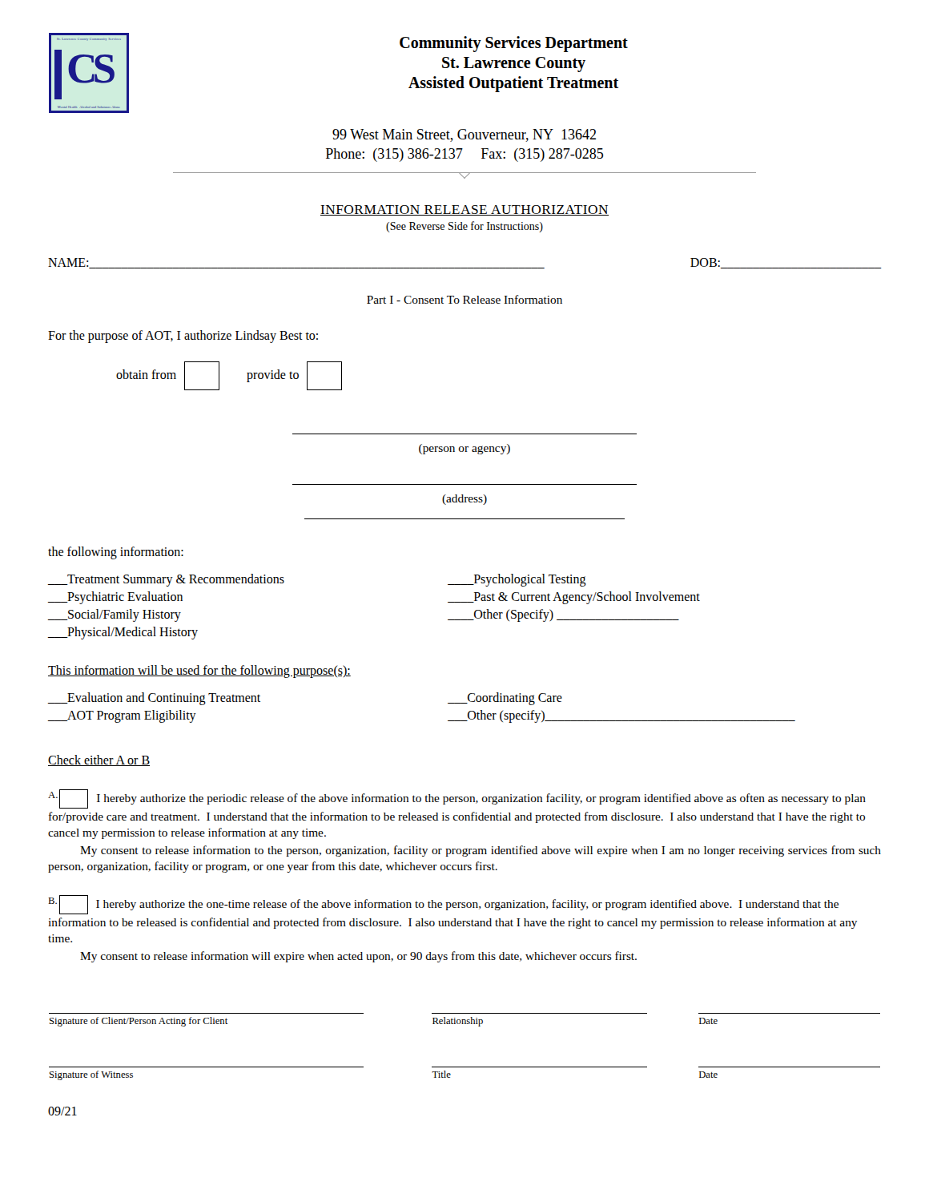| St. Lawrence County Community Services CS Mental Health Alcohol and Substance Abuse | Community Services Department St. Lawrence County Assisted Outpatient Treatment |
99 West Main Street, Gouverneur, NY 13642
Phone: (315) 386-2137 Fax: (315) 287-0285
INFORMATION RELEASE AUTHORIZATION
(See Reverse Side for Instructions)
NAME:_______________________________________________________________________ DOB:_________________________
Part I - Consent To Release Information
For the purpose of AOT, I authorize Lindsay Best to:
obtain from provide to
(person or agency)
(address)
the following information:
| ___Treatment Summary & Recommendations | ____Psychological Testing |
| ___Psychiatric Evaluation | ____Past & Current Agency/School Involvement |
| ___Social/Family History | ____Other (Specify) ___________________ |
| ___Physical/Medical History | |
This information will be used for the following purpose(s):
| ___Evaluation and Continuing Treatment | ___Coordinating Care |
| ___AOT Program Eligibility | ___Other (specify)_______________________________________ |
Check either A or B
A. I hereby authorize the periodic release of the above information to the person, organization facility, or program identified above as often as necessary to plan for/provide care and treatment. I understand that the information to be released is confidential and protected from disclosure. I also understand that I have the right to cancel my permission to release information at any time. My consent to release information to the person, organization, facility or program identified above will expire when I am no longer receiving services from such person, organization, facility or program, or one year from this date, whichever occurs first.
B. I hereby authorize the one-time release of the above information to the person, organization, facility, or program identified above. I understand that the information to be released is confidential and protected from disclosure. I also understand that I have the right to cancel my permission to release information at any time. My consent to release information will expire when acted upon, or 90 days from this date, whichever occurs first.
| Signature of Client/Person Acting for Client | | Relationship | | Date |
| Signature of Witness | | Title | | Date |
09/21